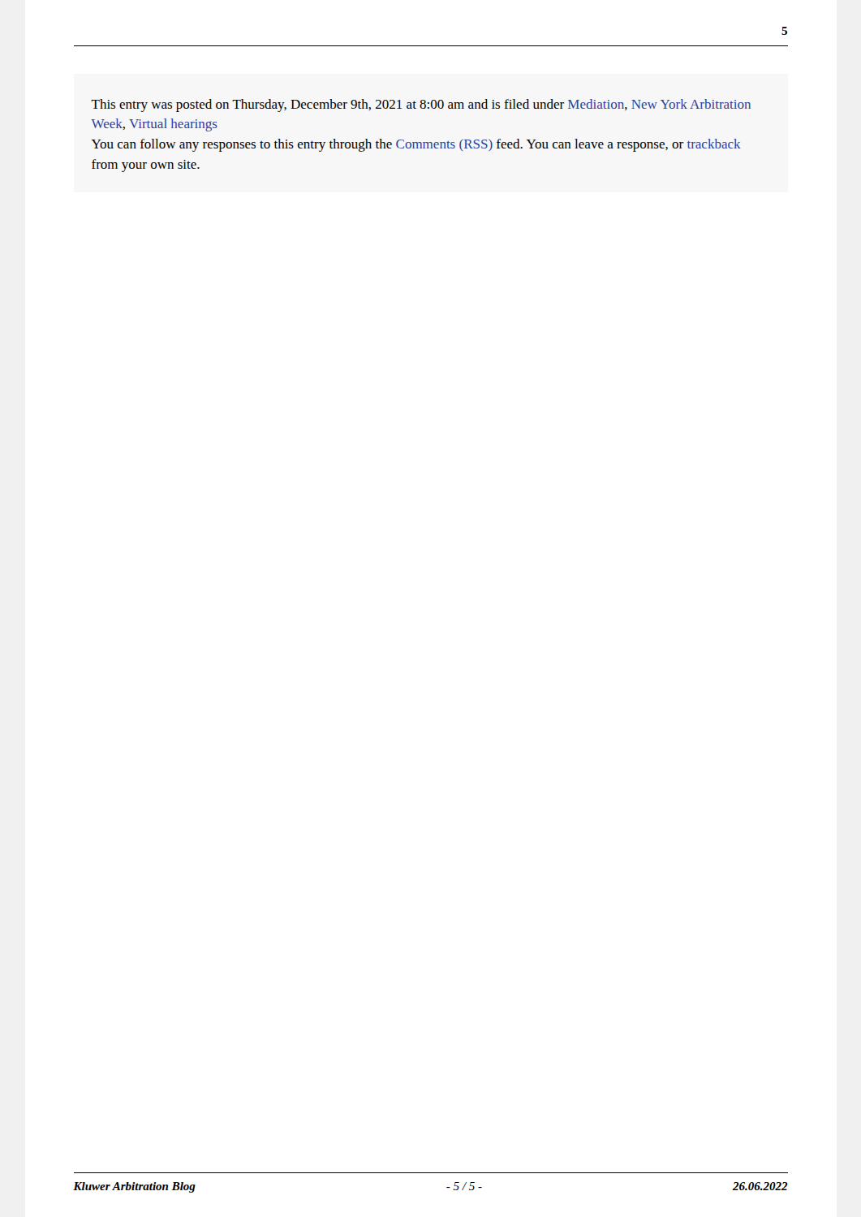5
This entry was posted on Thursday, December 9th, 2021 at 8:00 am and is filed under Mediation, New York Arbitration Week, Virtual hearings
You can follow any responses to this entry through the Comments (RSS) feed. You can leave a response, or trackback from your own site.
Kluwer Arbitration Blog - 5 / 5 - 26.06.2022